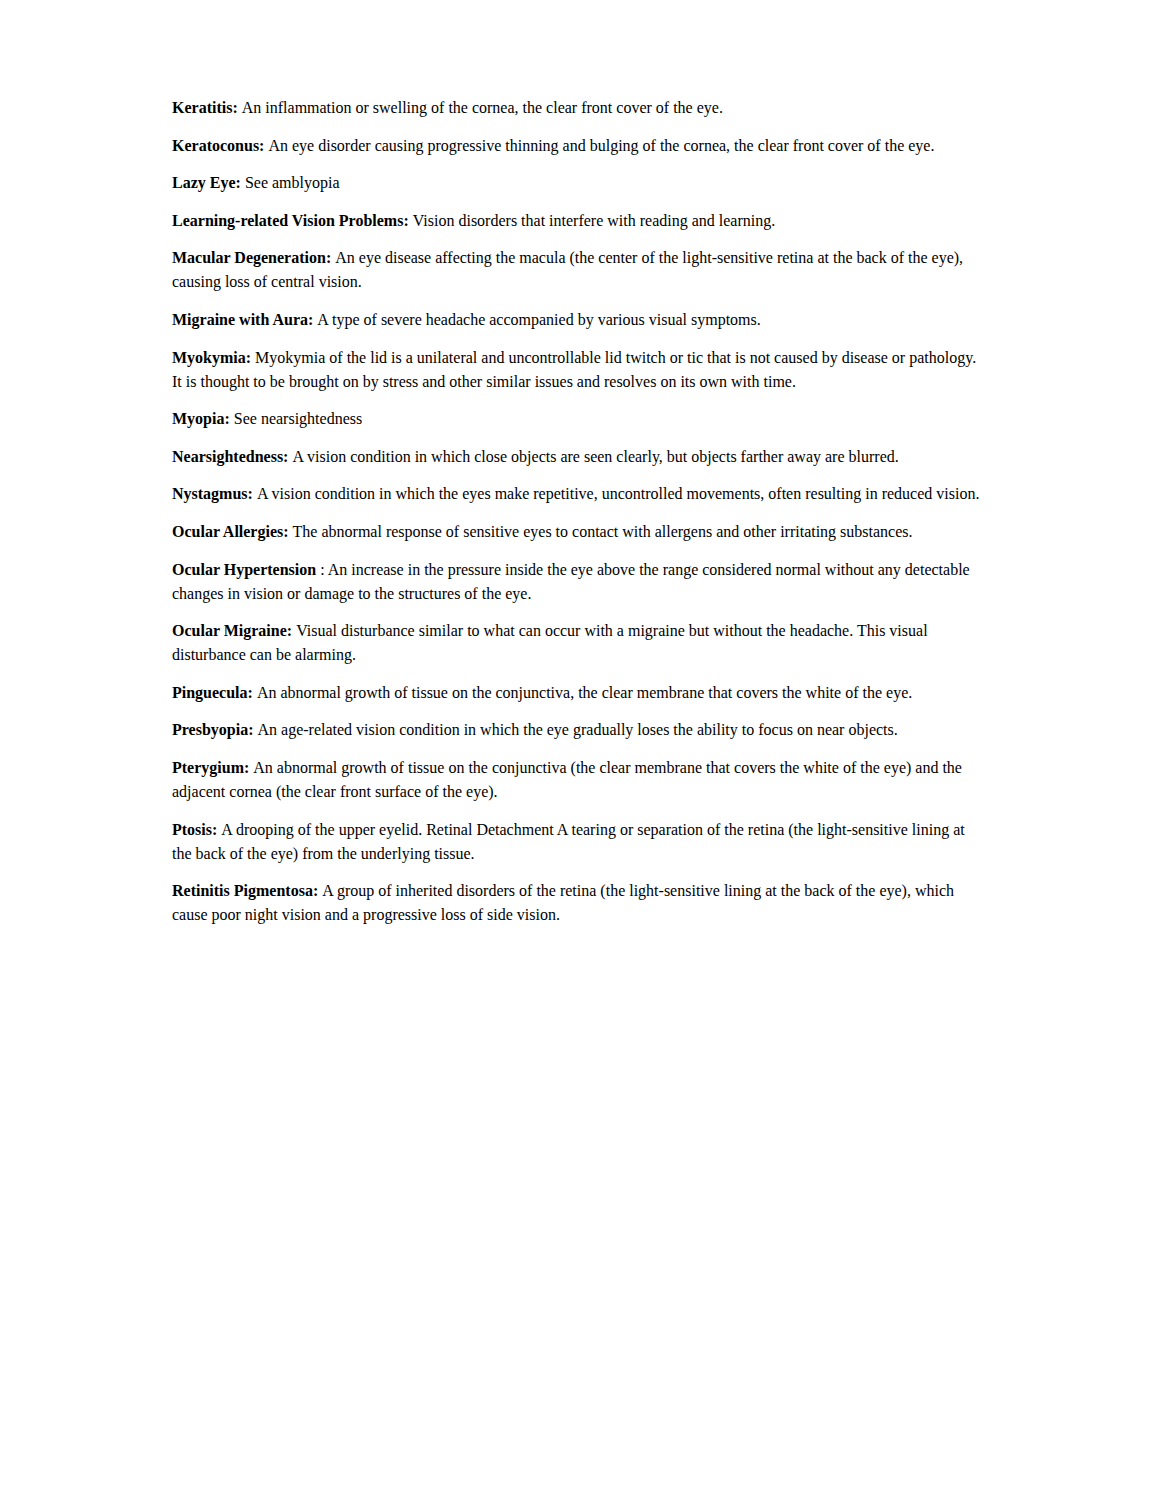Keratitis:
An inflammation or swelling of the cornea, the clear front cover of the eye.
Keratoconus:
An eye disorder causing progressive thinning and bulging of the cornea, the clear front cover of the eye.
Lazy Eye:
See amblyopia
Learning-related Vision Problems:
Vision disorders that interfere with reading and learning.
Macular Degeneration:
An eye disease affecting the macula (the center of the light-sensitive retina at the back of the eye), causing loss of central vision.
Migraine with Aura:
A type of severe headache accompanied by various visual symptoms.
Myokymia:
Myokymia of the lid is a unilateral and uncontrollable lid twitch or tic that is not caused by disease or pathology. It is thought to be brought on by stress and other similar issues and resolves on its own with time.
Myopia:
See nearsightedness
Nearsightedness:
A vision condition in which close objects are seen clearly, but objects farther away are blurred.
Nystagmus:
A vision condition in which the eyes make repetitive, uncontrolled movements, often resulting in reduced vision.
Ocular Allergies:
The abnormal response of sensitive eyes to contact with allergens and other irritating substances.
Ocular Hypertension
: An increase in the pressure inside the eye above the range considered normal without any detectable changes in vision or damage to the structures of the eye.
Ocular Migraine:
Visual disturbance similar to what can occur with a migraine but without the headache. This visual disturbance can be alarming.
Pinguecula:
An abnormal growth of tissue on the conjunctiva, the clear membrane that covers the white of the eye.
Presbyopia:
An age-related vision condition in which the eye gradually loses the ability to focus on near objects.
Pterygium:
An abnormal growth of tissue on the conjunctiva (the clear membrane that covers the white of the eye) and the adjacent cornea (the clear front surface of the eye).
Ptosis:
A drooping of the upper eyelid. Retinal Detachment A tearing or separation of the retina (the light-sensitive lining at the back of the eye) from the underlying tissue.
Retinitis Pigmentosa:
A group of inherited disorders of the retina (the light-sensitive lining at the back of the eye), which cause poor night vision and a progressive loss of side vision.